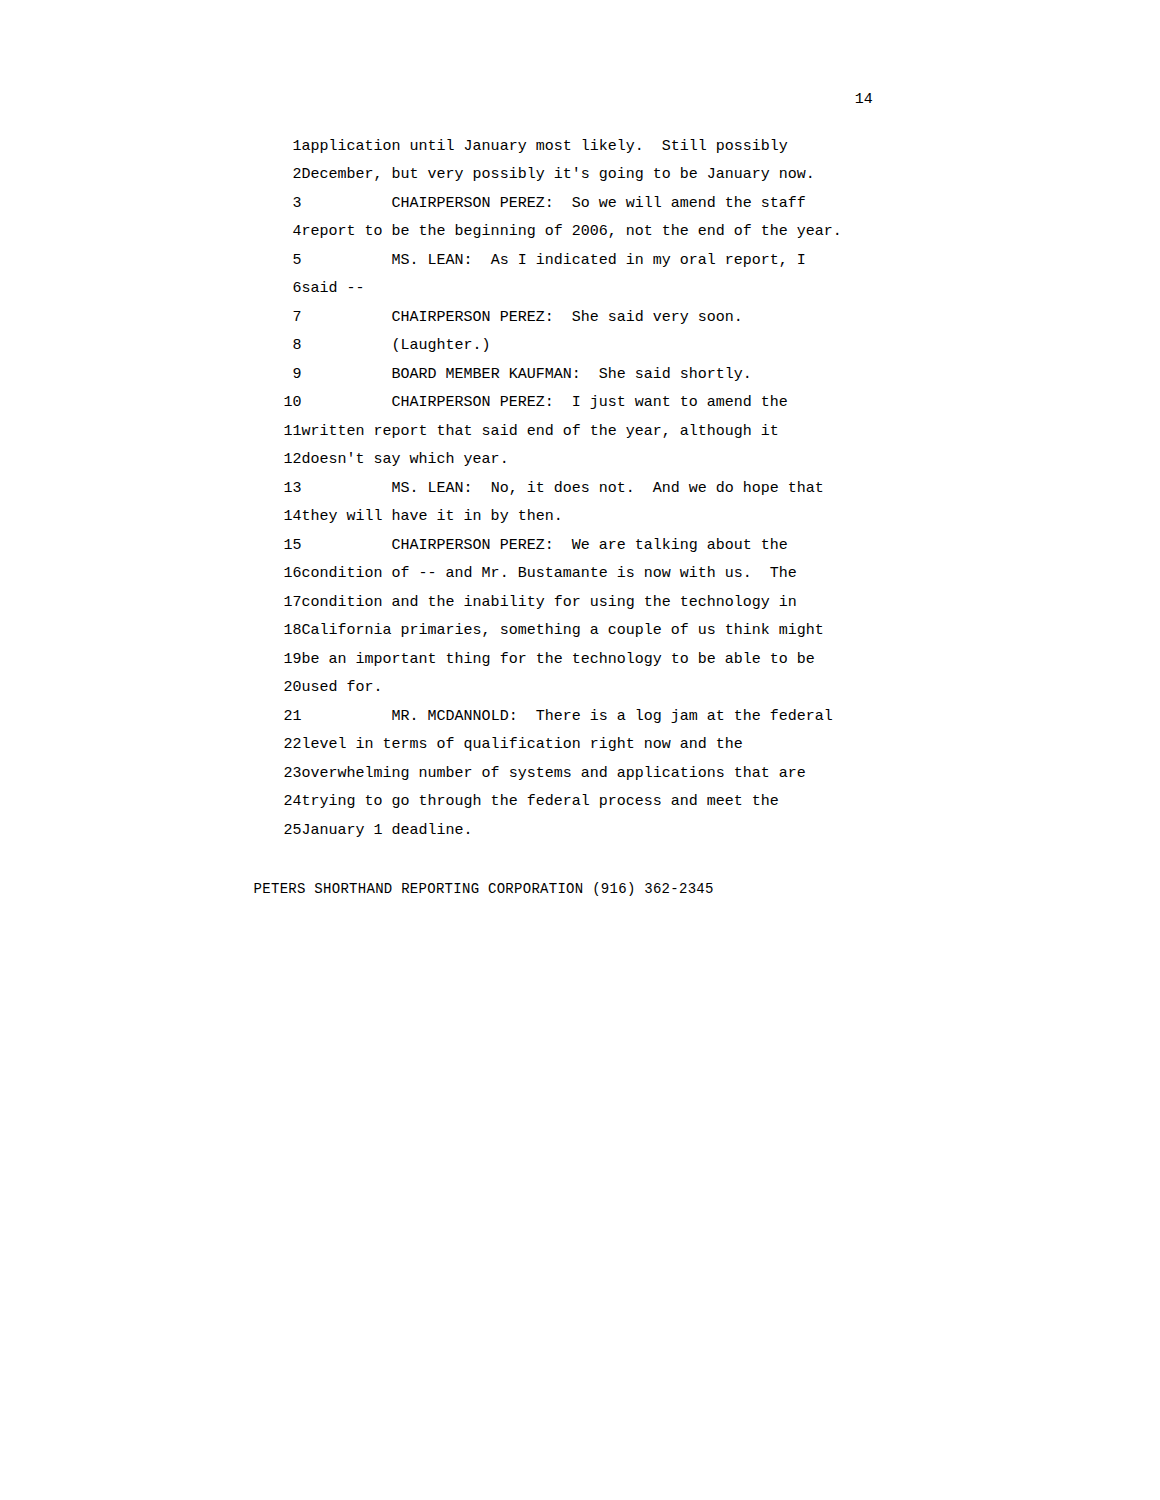14
| 1 | application until January most likely. Still possibly |
| 2 | December, but very possibly it's going to be January now. |
| 3 | CHAIRPERSON PEREZ: So we will amend the staff |
| 4 | report to be the beginning of 2006, not the end of the year. |
| 5 | MS. LEAN: As I indicated in my oral report, I |
| 6 | said -- |
| 7 | CHAIRPERSON PEREZ: She said very soon. |
| 8 | (Laughter.) |
| 9 | BOARD MEMBER KAUFMAN: She said shortly. |
| 10 | CHAIRPERSON PEREZ: I just want to amend the |
| 11 | written report that said end of the year, although it |
| 12 | doesn't say which year. |
| 13 | MS. LEAN: No, it does not. And we do hope that |
| 14 | they will have it in by then. |
| 15 | CHAIRPERSON PEREZ: We are talking about the |
| 16 | condition of -- and Mr. Bustamante is now with us. The |
| 17 | condition and the inability for using the technology in |
| 18 | California primaries, something a couple of us think might |
| 19 | be an important thing for the technology to be able to be |
| 20 | used for. |
| 21 | MR. MCDANNOLD: There is a log jam at the federal |
| 22 | level in terms of qualification right now and the |
| 23 | overwhelming number of systems and applications that are |
| 24 | trying to go through the federal process and meet the |
| 25 | January 1 deadline. |
PETERS SHORTHAND REPORTING CORPORATION (916) 362-2345